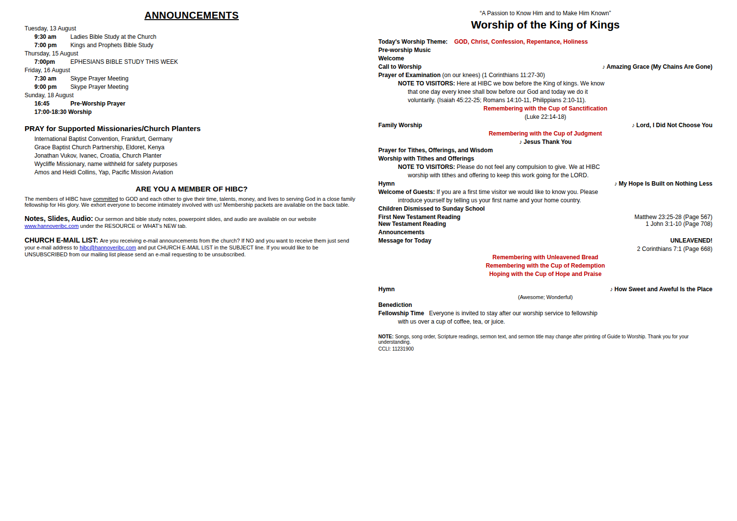ANNOUNCEMENTS
Tuesday, 13 August
9:30 am Ladies Bible Study at the Church
7:00 pm Kings and Prophets Bible Study
Thursday, 15 August
7:00pm EPHESIANS BIBLE STUDY THIS WEEK
Friday, 16 August
7:30 am Skype Prayer Meeting
9:00 pm Skype Prayer Meeting
Sunday, 18 August
16:45 Pre-Worship Prayer
17:00-18:30 Worship
PRAY for Supported Missionaries/Church Planters
International Baptist Convention, Frankfurt, Germany
Grace Baptist Church Partnership, Eldoret, Kenya
Jonathan Vukov, Ivanec, Croatia, Church Planter
Wycliffe Missionary, name withheld for safety purposes
Amos and Heidi Collins, Yap, Pacific Mission Aviation
ARE YOU A MEMBER OF HIBC?
The members of HIBC have committed to GOD and each other to give their time, talents, money, and lives to serving God in a close family fellowship for His glory. We exhort everyone to become intimately involved with us! Membership packets are available on the back table.
Notes, Slides, Audio: Our sermon and bible study notes, powerpoint slides, and audio are available on our website www.hannoveribc.com under the RESOURCE or WHAT's NEW tab.
CHURCH E-MAIL LIST: Are you receiving e-mail announcements from the church? If NO and you want to receive them just send your e-mail address to hibc@hannoveribc.com and put CHURCH E-MAIL LIST in the SUBJECT line. If you would like to be UNSUBSCRIBED from our mailing list please send an e-mail requesting to be unsubscribed.
“A Passion to Know Him and to Make Him Known”
Worship of the King of Kings
Today's Worship Theme: GOD, Christ, Confession, Repentance, Holiness
Pre-worship Music
Welcome
Call to Worship ♪ Amazing Grace (My Chains Are Gone)
Prayer of Examination (on our knees) (1 Corinthians 11:27-30)
NOTE TO VISITORS: Here at HIBC we bow before the King of kings. We know
that one day every knee shall bow before our God and today we do it
voluntarily. (Isaiah 45:22-25; Romans 14:10-11, Philippians 2:10-11).
Remembering with the Cup of Sanctification
(Luke 22:14-18)
Family Worship ♪ Lord, I Did Not Choose You
Remembering with the Cup of Judgment
♪ Jesus Thank You
Prayer for Tithes, Offerings, and Wisdom
Worship with Tithes and Offerings
NOTE TO VISITORS: Please do not feel any compulsion to give. We at HIBC
worship with tithes and offering to keep this work going for the LORD.
Hymn ♪ My Hope Is Built on Nothing Less
Welcome of Guests: If you are a first time visitor we would like to know you. Please
introduce yourself by telling us your first name and your home country.
Children Dismissed to Sunday School
First New Testament Reading Matthew 23:25-28 (Page 567)
New Testament Reading 1 John 3:1-10 (Page 708)
Announcements
Message for Today UNLEAVENED!
2 Corinthians 7:1 (Page 668)
Remembering with Unleavened Bread
Remembering with the Cup of Redemption
Hoping with the Cup of Hope and Praise
Hymn ♪ How Sweet and Aweful Is the Place
(Awesome; Wonderful)
Benediction
Fellowship Time Everyone is invited to stay after our worship service to fellowship
with us over a cup of coffee, tea, or juice.
NOTE: Songs, song order, Scripture readings, sermon text, and sermon title may change after printing of Guide to Worship. Thank you for your understanding.
CCLI: 11231900